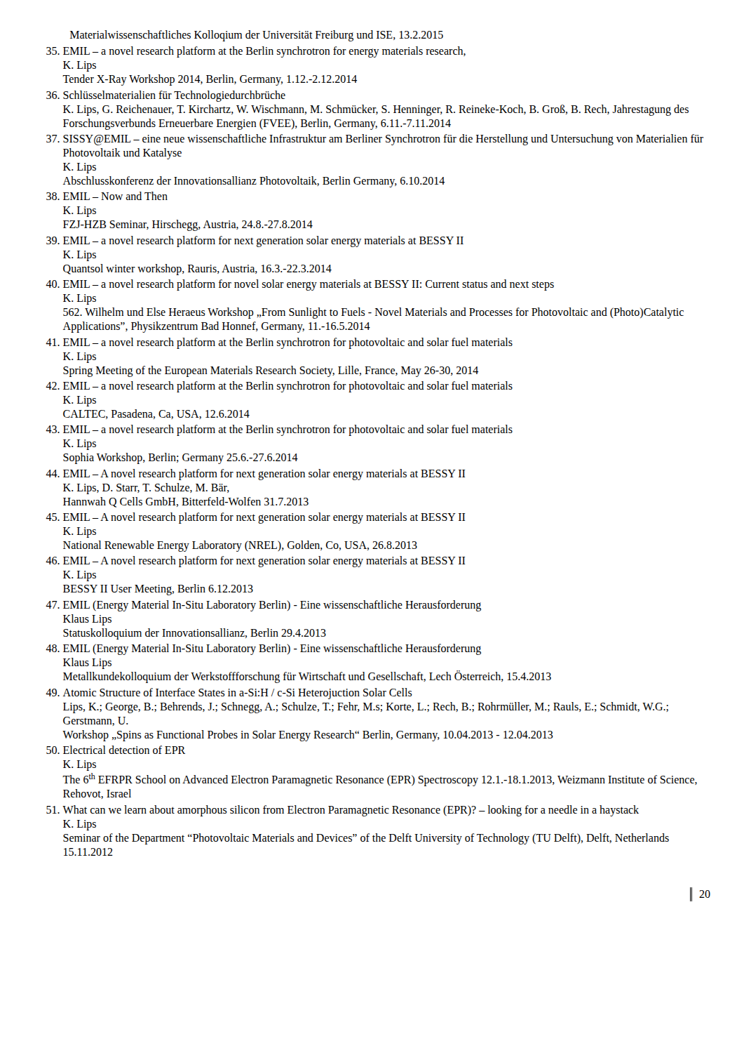Materialwissenschaftliches Kolloqium der Universität Freiburg und ISE, 13.2.2015
EMIL – a novel research platform at the Berlin synchrotron for energy materials research, K. Lips Tender X-Ray Workshop 2014, Berlin, Germany, 1.12.-2.12.2014
Schlüsselmaterialien für Technologiedurchbrüche K. Lips, G. Reichenauer, T. Kirchartz, W. Wischmann, M. Schmücker, S. Henninger, R. Reineke-Koch, B. Groß, B. Rech, Jahrestagung des Forschungsverbunds Erneuerbare Energien (FVEE), Berlin, Germany, 6.11.-7.11.2014
SISSY@EMIL – eine neue wissenschaftliche Infrastruktur am Berliner Synchrotron für die Herstellung und Untersuchung von Materialien für Photovoltaik und Katalyse K. Lips Abschlusskonferenz der Innovationsallianz Photovoltaik, Berlin Germany, 6.10.2014
EMIL – Now and Then K. Lips FZJ-HZB Seminar, Hirschegg, Austria, 24.8.-27.8.2014
EMIL – a novel research platform for next generation solar energy materials at BESSY II K. Lips Quantsol winter workshop, Rauris, Austria, 16.3.-22.3.2014
EMIL – a novel research platform for novel solar energy materials at BESSY II: Current status and next steps K. Lips 562. Wilhelm und Else Heraeus Workshop „From Sunlight to Fuels - Novel Materials and Processes for Photovoltaic and (Photo)Catalytic Applications”, Physikzentrum Bad Honnef, Germany, 11.-16.5.2014
EMIL – a novel research platform at the Berlin synchrotron for photovoltaic and solar fuel materials K. Lips Spring Meeting of the European Materials Research Society, Lille, France, May 26-30, 2014
EMIL – a novel research platform at the Berlin synchrotron for photovoltaic and solar fuel materials K. Lips CALTEC, Pasadena, Ca, USA, 12.6.2014
EMIL – a novel research platform at the Berlin synchrotron for photovoltaic and solar fuel materials K. Lips Sophia Workshop, Berlin; Germany 25.6.-27.6.2014
EMIL – A novel research platform for next generation solar energy materials at BESSY II K. Lips, D. Starr, T. Schulze, M. Bär, Hannwah Q Cells GmbH, Bitterfeld-Wolfen 31.7.2013
EMIL – A novel research platform for next generation solar energy materials at BESSY II K. Lips National Renewable Energy Laboratory (NREL), Golden, Co, USA, 26.8.2013
EMIL – A novel research platform for next generation solar energy materials at BESSY II K. Lips BESSY II User Meeting, Berlin 6.12.2013
EMIL (Energy Material In-Situ Laboratory Berlin) - Eine wissenschaftliche Herausforderung Klaus Lips Statuskolloquium der Innovationsallianz, Berlin 29.4.2013
EMIL (Energy Material In-Situ Laboratory Berlin) - Eine wissenschaftliche Herausforderung Klaus Lips Metallkundekolloquium der Werkstoffforschung für Wirtschaft und Gesellschaft, Lech Österreich, 15.4.2013
Atomic Structure of Interface States in a-Si:H / c-Si Heterojuction Solar Cells Lips, K.; George, B.; Behrends, J.; Schnegg, A.; Schulze, T.; Fehr, M.s; Korte, L.; Rech, B.; Rohrmüller, M.; Rauls, E.; Schmidt, W.G.; Gerstmann, U. Workshop „Spins as Functional Probes in Solar Energy Research“ Berlin, Germany, 10.04.2013 - 12.04.2013
Electrical detection of EPR K. Lips The 6th EFRPR School on Advanced Electron Paramagnetic Resonance (EPR) Spectroscopy 12.1.-18.1.2013, Weizmann Institute of Science, Rehovot, Israel
What can we learn about amorphous silicon from Electron Paramagnetic Resonance (EPR)? – looking for a needle in a haystack K. Lips Seminar of the Department “Photovoltaic Materials and Devices” of the Delft University of Technology (TU Delft), Delft, Netherlands 15.11.2012
20